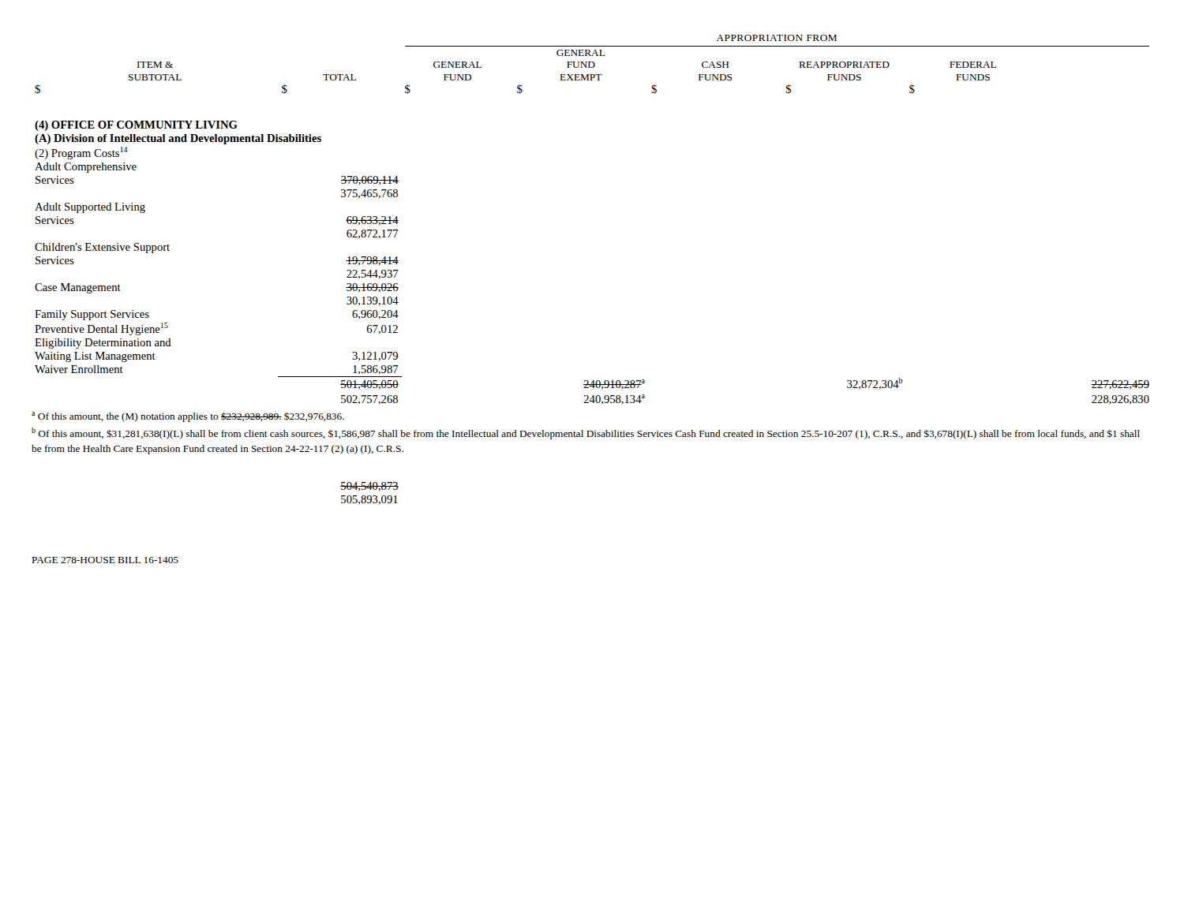| | | APPROPRIATION FROM |
| ITEM & SUBTOTAL | TOTAL | GENERAL FUND | GENERAL FUND EXEMPT | CASH FUNDS | REAPPROPRIATED FUNDS | FEDERAL FUNDS | |
| $ | $ | $ | $ | $ | $ | $ | |
| (4) OFFICE OF COMMUNITY LIVING |
| (A) Division of Intellectual and Developmental Disabilities |
| (2) Program Costs 14 |
| Adult Comprehensive | | | | | | | |
| Services | 370,069,114 | | | | | | |
| | 375,465,768 | | | | | | |
| Adult Supported Living | | | | | | | |
| Services | 69,633,214 | | | | | | |
| | 62,872,177 | | | | | | |
| Children's Extensive Support | | | | | | | |
| Services | 19,798,414 | | | | | | |
| | 22,544,937 | | | | | | |
| Case Management | 30,169,026 | | | | | | |
| | 30,139,104 | | | | | | |
| Family Support Services | 6,960,204 | | | | | | |
| Preventive Dental Hygiene 15 | 67,012 | | | | | | |
| Eligibility Determination and | | | | | | | |
| Waiting List Management | 3,121,079 | | | | | | |
| Waiver Enrollment | 1,586,987 | | | | | | |
| | 501,405,050 | | 240,910,287 a | | 32,872,304 b | | 227,622,459 |
| | 502,757,268 | | 240,958,134 a | | | | 228,926,830 |
a Of this amount, the (M) notation applies to $232,928,989. $232,976,836.
b Of this amount, $31,281,638(I)(L) shall be from client cash sources, $1,586,987 shall be from the Intellectual and Developmental Disabilities Services Cash Fund created in Section 25.5-10-207 (1), C.R.S., and $3,678(I)(L) shall be from local funds, and $1 shall be from the Health Care Expansion Fund created in Section 24-22-117 (2) (a) (I), C.R.S.
| | 504,540,873 | |
| | 505,893,091 | |
PAGE 278-HOUSE BILL 16-1405